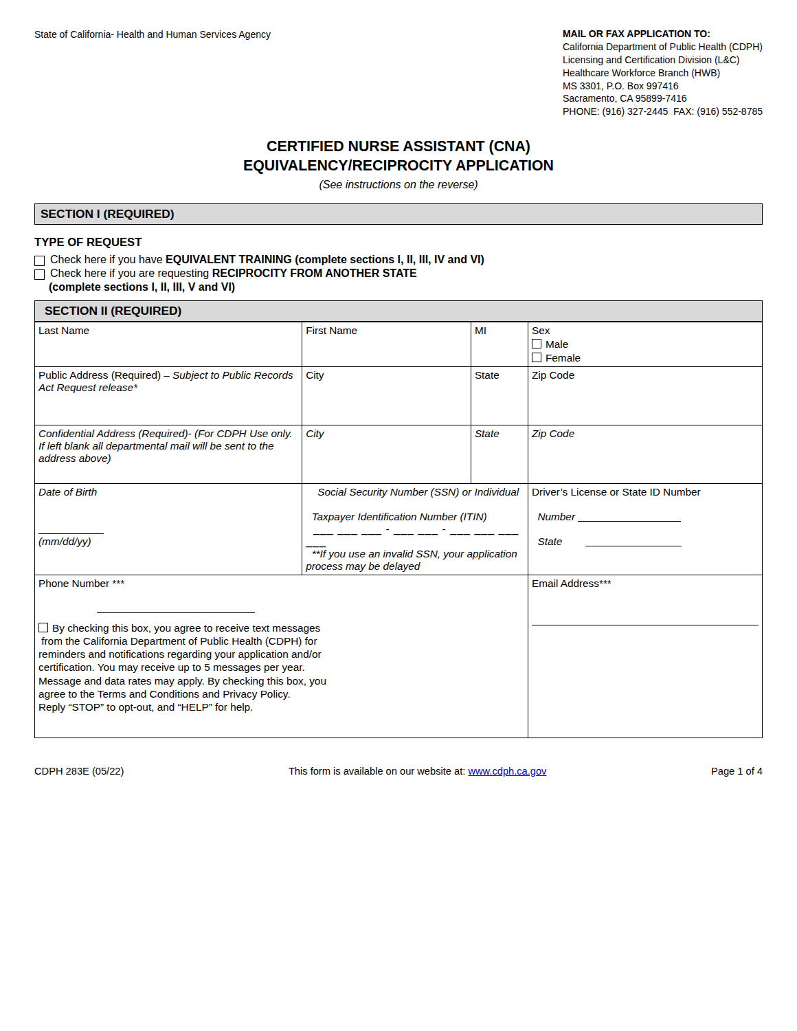State of California- Health and Human Services Agency
MAIL OR FAX APPLICATION TO:
California Department of Public Health (CDPH)
Licensing and Certification Division (L&C)
Healthcare Workforce Branch (HWB)
MS 3301, P.O. Box 997416
Sacramento, CA 95899-7416
PHONE: (916) 327-2445 FAX: (916) 552-8785
CERTIFIED NURSE ASSISTANT (CNA)
EQUIVALENCY/RECIPROCITY APPLICATION
(See instructions on the reverse)
SECTION I (REQUIRED)
TYPE OF REQUEST
Check here if you have EQUIVALENT TRAINING (complete sections I, II, III, IV and VI)
Check here if you are requesting RECIPROCITY FROM ANOTHER STATE
(complete sections I, II, III, V and VI)
SECTION II (REQUIRED)
| Last Name | First Name | MI | Sex Male Female |
| Public Address (Required) – Subject to Public Records Act Request release* | City | State | Zip Code |
| Confidential Address (Required)- (For CDPH Use only. If left blank all departmental mail will be sent to the address above) | City | State | Zip Code |
| Date of Birth (mm/dd/yy) | Social Security Number (SSN) or Individual Taxpayer Identification Number (ITIN) ___ ___ ___ - ___ ___ - ___ ___ ___ ___ **If you use an invalid SSN, your application process may be delayed | Driver’s License or State ID Number Number State |
| Phone Number *** By checking this box, you agree to receive text messages from the California Department of Public Health (CDPH) for reminders and notifications regarding your application and/or certification. You may receive up to 5 messages per year. Message and data rates may apply. By checking this box, you agree to the Terms and Conditions and Privacy Policy. Reply “STOP” to opt-out, and “HELP” for help. | Email Address*** |
CDPH 283E (05/22)
This form is available on our website at: www.cdph.ca.gov
Page 1 of 4